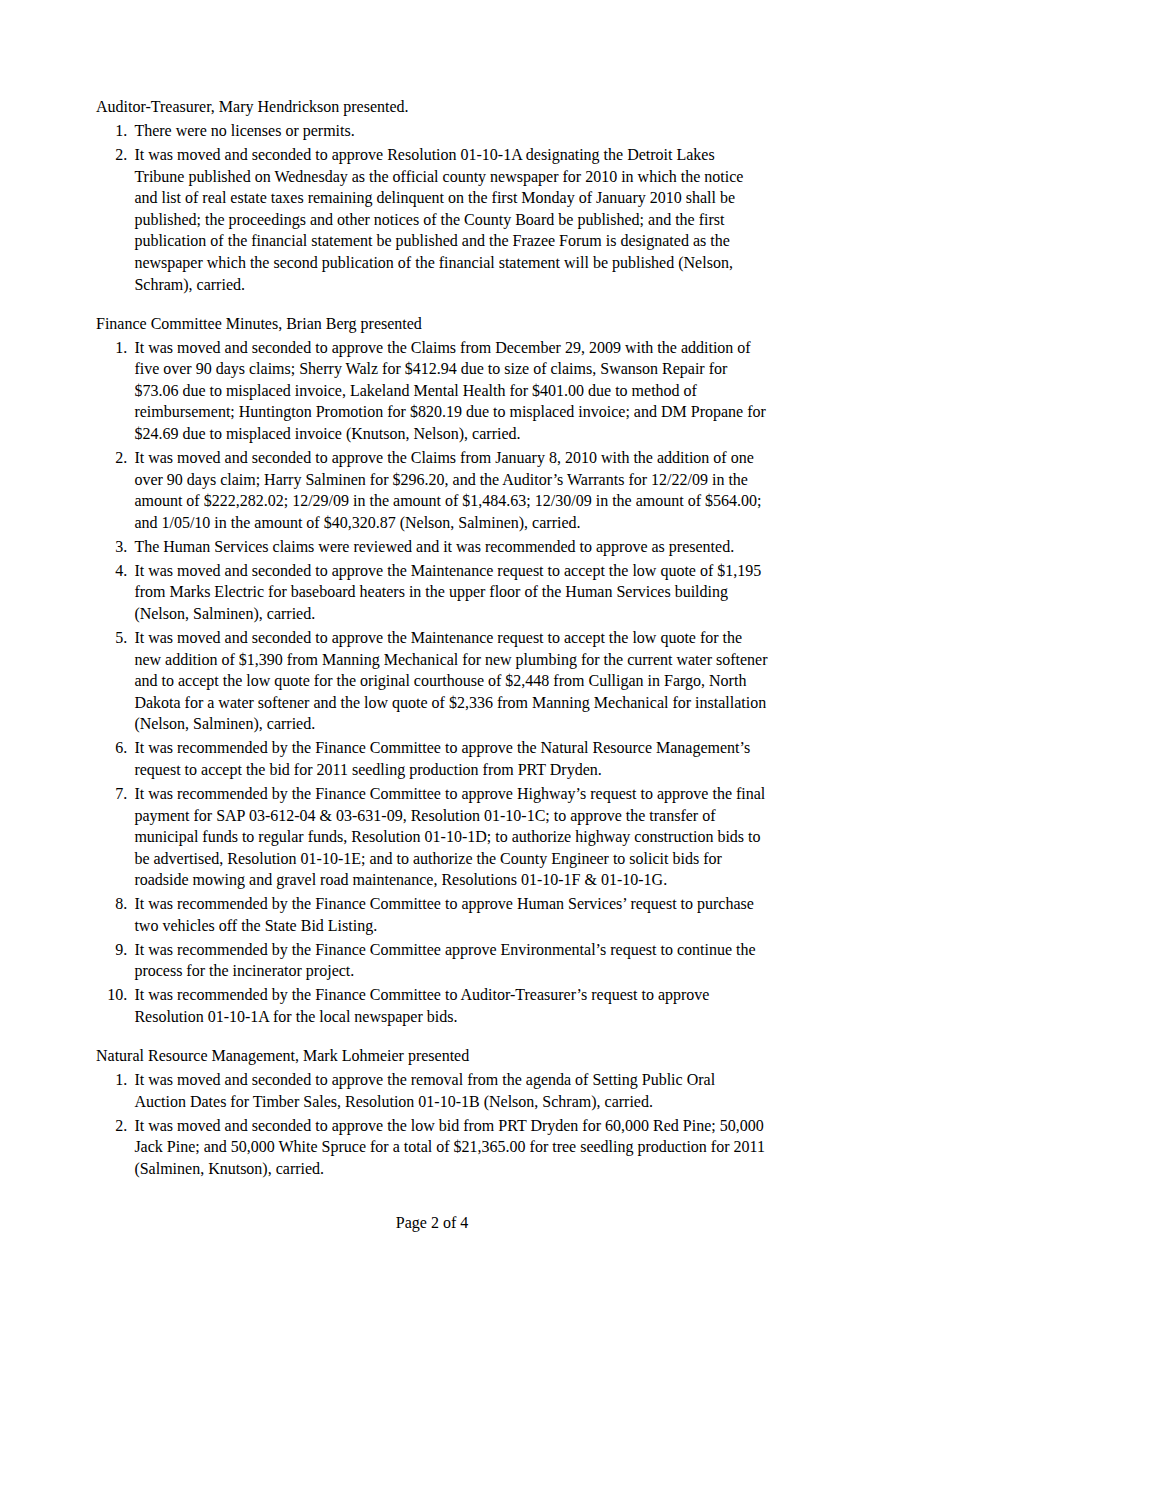Auditor-Treasurer, Mary Hendrickson presented.
There were no licenses or permits.
It was moved and seconded to approve Resolution 01-10-1A designating the Detroit Lakes Tribune published on Wednesday as the official county newspaper for 2010 in which the notice and list of real estate taxes remaining delinquent on the first Monday of January 2010 shall be published; the proceedings and other notices of the County Board be published; and the first publication of the financial statement be published and the Frazee Forum is designated as the newspaper which the second publication of the financial statement will be published (Nelson, Schram), carried.
Finance Committee Minutes, Brian Berg presented
It was moved and seconded to approve the Claims from December 29, 2009 with the addition of five over 90 days claims; Sherry Walz for $412.94 due to size of claims, Swanson Repair for $73.06 due to misplaced invoice, Lakeland Mental Health for $401.00 due to method of reimbursement; Huntington Promotion for $820.19 due to misplaced invoice; and DM Propane for $24.69 due to misplaced invoice (Knutson, Nelson), carried.
It was moved and seconded to approve the Claims from January 8, 2010 with the addition of one over 90 days claim; Harry Salminen for $296.20, and the Auditor’s Warrants for 12/22/09 in the amount of $222,282.02; 12/29/09 in the amount of $1,484.63; 12/30/09 in the amount of $564.00; and 1/05/10 in the amount of $40,320.87 (Nelson, Salminen), carried.
The Human Services claims were reviewed and it was recommended to approve as presented.
It was moved and seconded to approve the Maintenance request to accept the low quote of $1,195 from Marks Electric for baseboard heaters in the upper floor of the Human Services building (Nelson, Salminen), carried.
It was moved and seconded to approve the Maintenance request to accept the low quote for the new addition of $1,390 from Manning Mechanical for new plumbing for the current water softener and to accept the low quote for the original courthouse of $2,448 from Culligan in Fargo, North Dakota for a water softener and the low quote of $2,336 from Manning Mechanical for installation (Nelson, Salminen), carried.
It was recommended by the Finance Committee to approve the Natural Resource Management’s request to accept the bid for 2011 seedling production from PRT Dryden.
It was recommended by the Finance Committee to approve Highway’s request to approve the final payment for SAP 03-612-04 & 03-631-09, Resolution 01-10-1C; to approve the transfer of municipal funds to regular funds, Resolution 01-10-1D; to authorize highway construction bids to be advertised, Resolution 01-10-1E; and to authorize the County Engineer to solicit bids for roadside mowing and gravel road maintenance, Resolutions 01-10-1F & 01-10-1G.
It was recommended by the Finance Committee to approve Human Services’ request to purchase two vehicles off the State Bid Listing.
It was recommended by the Finance Committee approve Environmental’s request to continue the process for the incinerator project.
It was recommended by the Finance Committee to Auditor-Treasurer’s request to approve Resolution 01-10-1A for the local newspaper bids.
Natural Resource Management, Mark Lohmeier presented
It was moved and seconded to approve the removal from the agenda of Setting Public Oral Auction Dates for Timber Sales, Resolution 01-10-1B (Nelson, Schram), carried.
It was moved and seconded to approve the low bid from PRT Dryden for 60,000 Red Pine; 50,000 Jack Pine; and 50,000 White Spruce for a total of $21,365.00 for tree seedling production for 2011 (Salminen, Knutson), carried.
Page 2 of 4